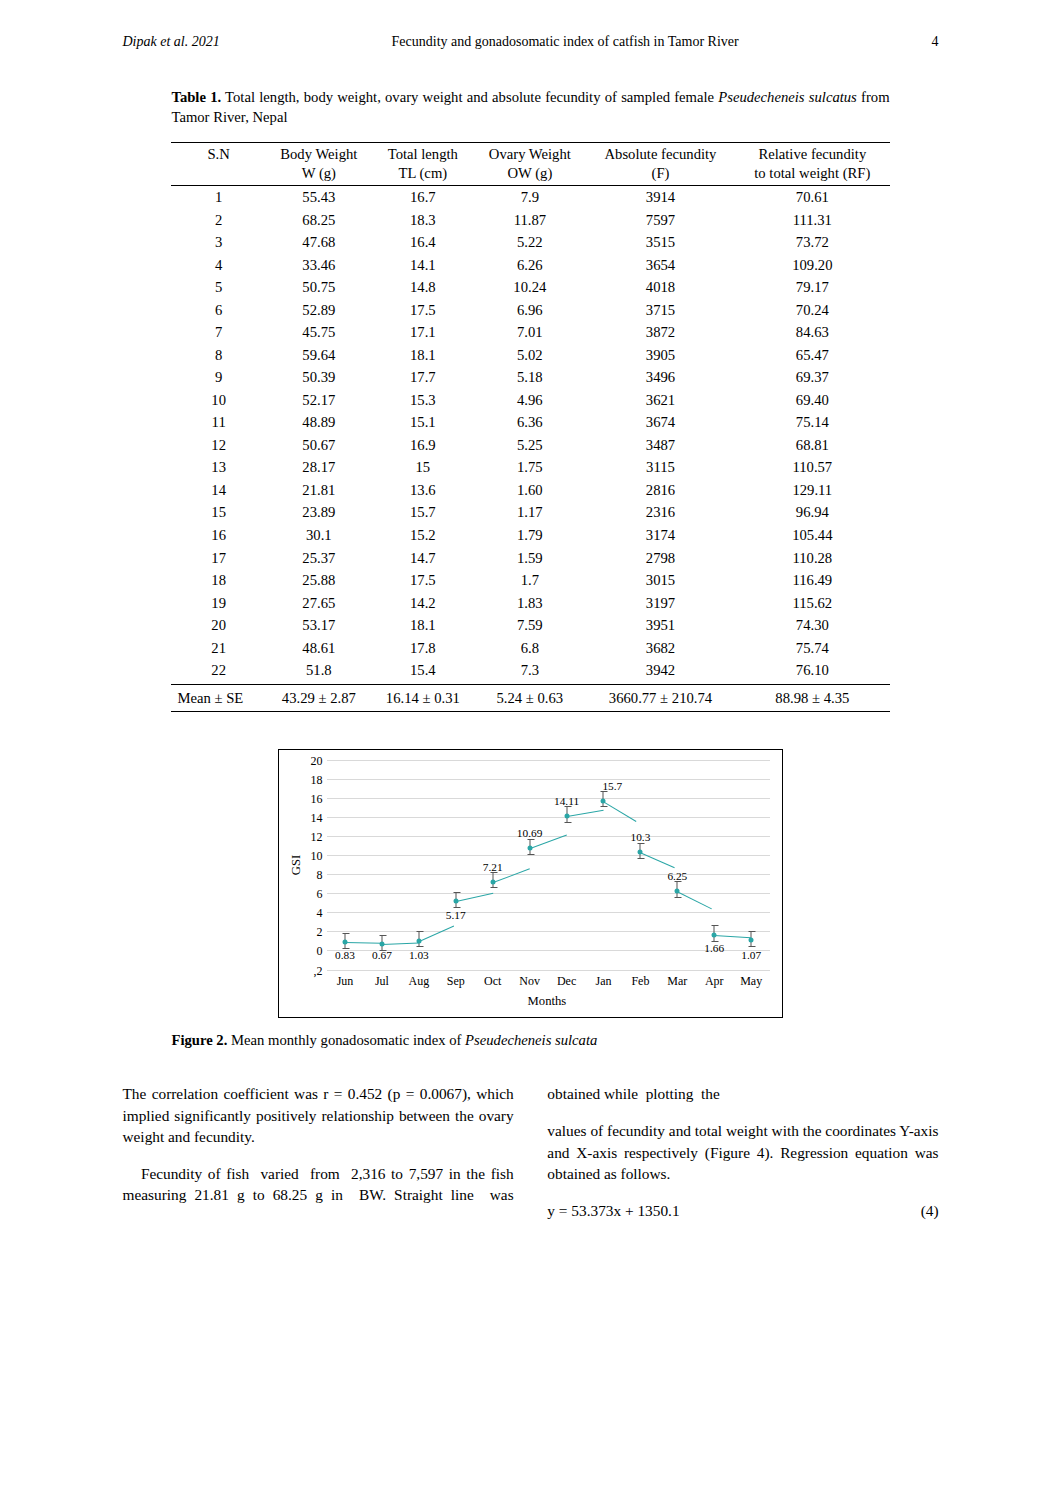Dipak et al. 2021 Fecundity and gonadosomatic index of catfish in Tamor River 4
Table 1. Total length, body weight, ovary weight and absolute fecundity of sampled female Pseudecheneis sulcatus from Tamor River, Nepal
| S.N | Body Weight | Total length | Ovary Weight | Absolute fecundity | Relative fecundity |
| --- | --- | --- | --- | --- | --- |
| | W (g) | TL (cm) | OW (g) | (F) | to total weight (RF) |
| 1 | 55.43 | 16.7 | 7.9 | 3914 | 70.61 |
| 2 | 68.25 | 18.3 | 11.87 | 7597 | 111.31 |
| 3 | 47.68 | 16.4 | 5.22 | 3515 | 73.72 |
| 4 | 33.46 | 14.1 | 6.26 | 3654 | 109.20 |
| 5 | 50.75 | 14.8 | 10.24 | 4018 | 79.17 |
| 6 | 52.89 | 17.5 | 6.96 | 3715 | 70.24 |
| 7 | 45.75 | 17.1 | 7.01 | 3872 | 84.63 |
| 8 | 59.64 | 18.1 | 5.02 | 3905 | 65.47 |
| 9 | 50.39 | 17.7 | 5.18 | 3496 | 69.37 |
| 10 | 52.17 | 15.3 | 4.96 | 3621 | 69.40 |
| 11 | 48.89 | 15.1 | 6.36 | 3674 | 75.14 |
| 12 | 50.67 | 16.9 | 5.25 | 3487 | 68.81 |
| 13 | 28.17 | 15 | 1.75 | 3115 | 110.57 |
| 14 | 21.81 | 13.6 | 1.60 | 2816 | 129.11 |
| 15 | 23.89 | 15.7 | 1.17 | 2316 | 96.94 |
| 16 | 30.1 | 15.2 | 1.79 | 3174 | 105.44 |
| 17 | 25.37 | 14.7 | 1.59 | 2798 | 110.28 |
| 18 | 25.88 | 17.5 | 1.7 | 3015 | 116.49 |
| 19 | 27.65 | 14.2 | 1.83 | 3197 | 115.62 |
| 20 | 53.17 | 18.1 | 7.59 | 3951 | 74.30 |
| 21 | 48.61 | 17.8 | 6.8 | 3682 | 75.74 |
| 22 | 51.8 | 15.4 | 7.3 | 3942 | 76.10 |
| Mean ± SE | 43.29 ± 2.87 | 16.14 ± 0.31 | 5.24 ± 0.63 | 3660.77 ± 210.74 | 88.98 ± 4.35 |
20
18
16
14
12
10
8
6
4
2
0
,2
GSI
0.83
0.67
1.03
5.17
7.21
10.69
14.11
15.7
10.3
6.25
1.66
1.07
Jun Jul Aug Sep Oct Nov Dec Jan Feb Mar Apr May
Months
Figure 2. Mean monthly gonadosomatic index of Pseudecheneis sulcata
The correlation coefficient was r = 0.452 (p = 0.0067), which implied significantly positively relationship between the ovary weight and fecundity.
Fecundity of fish varied from 2,316 to 7,597 in the fish measuring 21.81 g to 68.25 g in BW. Straight line was obtained while plotting the
values of fecundity and total weight with the coordinates Y-axis and X-axis respectively (Figure 4). Regression equation was obtained as follows.
y = 53.373x + 1350.1 (4)